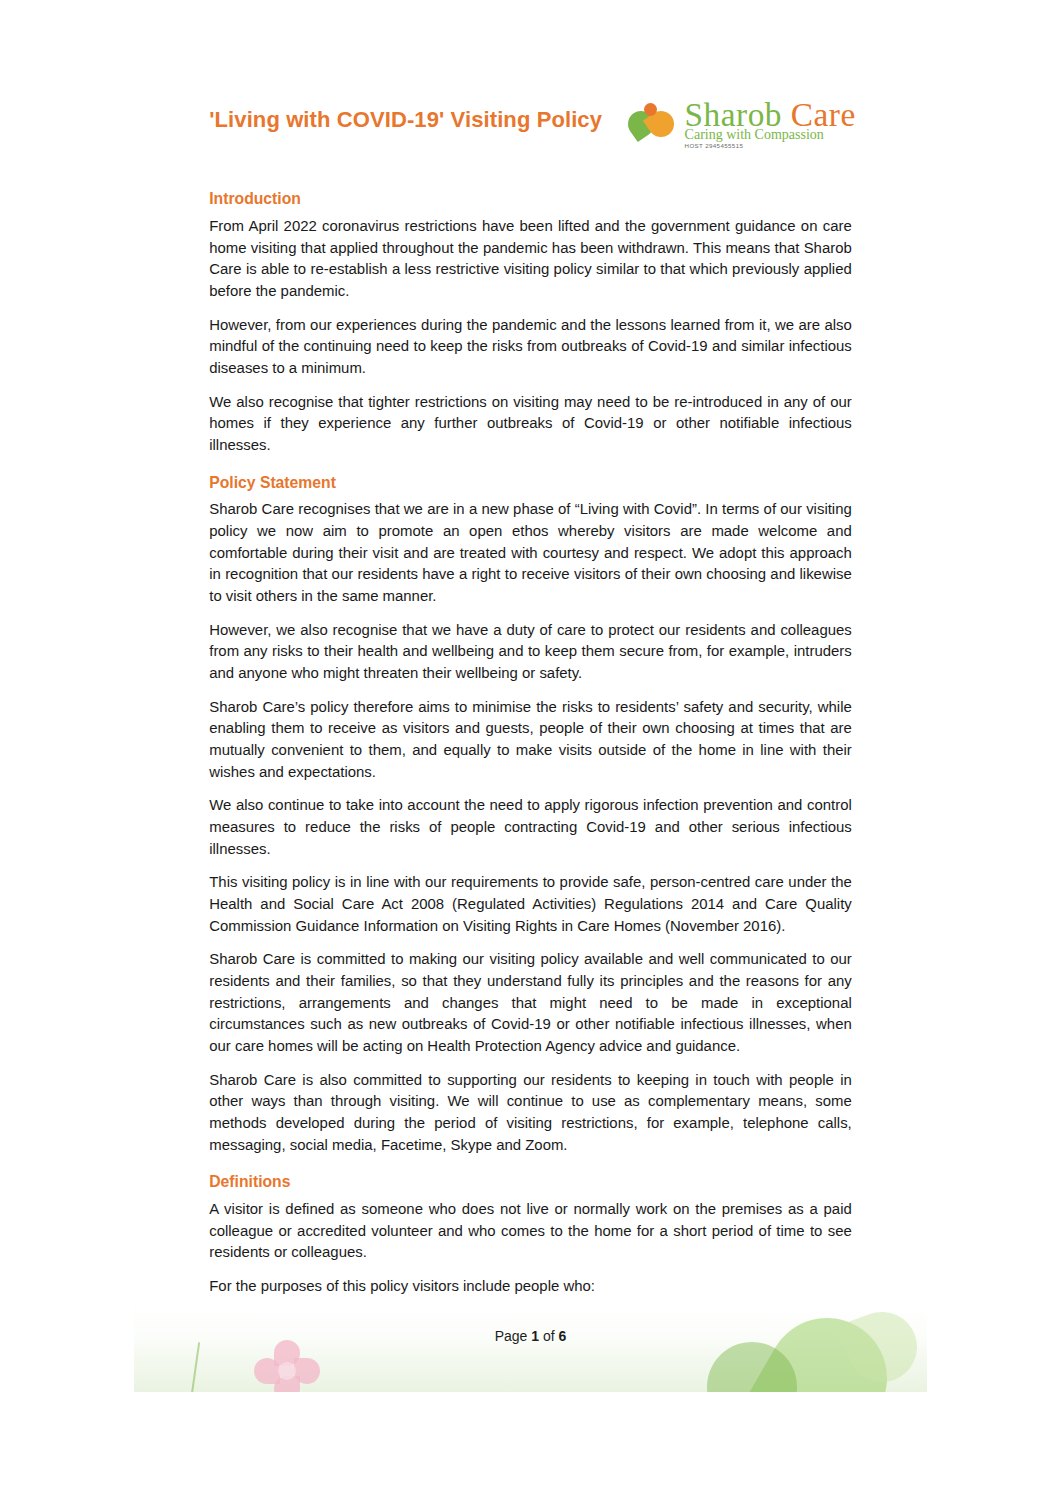'Living with COVID-19' Visiting Policy
Sharob Care
Caring with Compassion
HOST 2945455515
Introduction
From April 2022 coronavirus restrictions have been lifted and the government guidance on care home visiting that applied throughout the pandemic has been withdrawn. This means that Sharob Care is able to re-establish a less restrictive visiting policy similar to that which previously applied before the pandemic.
However, from our experiences during the pandemic and the lessons learned from it, we are also mindful of the continuing need to keep the risks from outbreaks of Covid-19 and similar infectious diseases to a minimum.
We also recognise that tighter restrictions on visiting may need to be re-introduced in any of our homes if they experience any further outbreaks of Covid-19 or other notifiable infectious illnesses.
Policy Statement
Sharob Care recognises that we are in a new phase of “Living with Covid”. In terms of our visiting policy we now aim to promote an open ethos whereby visitors are made welcome and comfortable during their visit and are treated with courtesy and respect. We adopt this approach in recognition that our residents have a right to receive visitors of their own choosing and likewise to visit others in the same manner.
However, we also recognise that we have a duty of care to protect our residents and colleagues from any risks to their health and wellbeing and to keep them secure from, for example, intruders and anyone who might threaten their wellbeing or safety.
Sharob Care’s policy therefore aims to minimise the risks to residents’ safety and security, while enabling them to receive as visitors and guests, people of their own choosing at times that are mutually convenient to them, and equally to make visits outside of the home in line with their wishes and expectations.
We also continue to take into account the need to apply rigorous infection prevention and control measures to reduce the risks of people contracting Covid-19 and other serious infectious illnesses.
This visiting policy is in line with our requirements to provide safe, person-centred care under the Health and Social Care Act 2008 (Regulated Activities) Regulations 2014 and Care Quality Commission Guidance Information on Visiting Rights in Care Homes (November 2016).
Sharob Care is committed to making our visiting policy available and well communicated to our residents and their families, so that they understand fully its principles and the reasons for any restrictions, arrangements and changes that might need to be made in exceptional circumstances such as new outbreaks of Covid-19 or other notifiable infectious illnesses, when our care homes will be acting on Health Protection Agency advice and guidance.
Sharob Care is also committed to supporting our residents to keeping in touch with people in other ways than through visiting. We will continue to use as complementary means, some methods developed during the period of visiting restrictions, for example, telephone calls, messaging, social media, Facetime, Skype and Zoom.
Definitions
A visitor is defined as someone who does not live or normally work on the premises as a paid colleague or accredited volunteer and who comes to the home for a short period of time to see residents or colleagues.
For the purposes of this policy visitors include people who:
Page 1 of 6